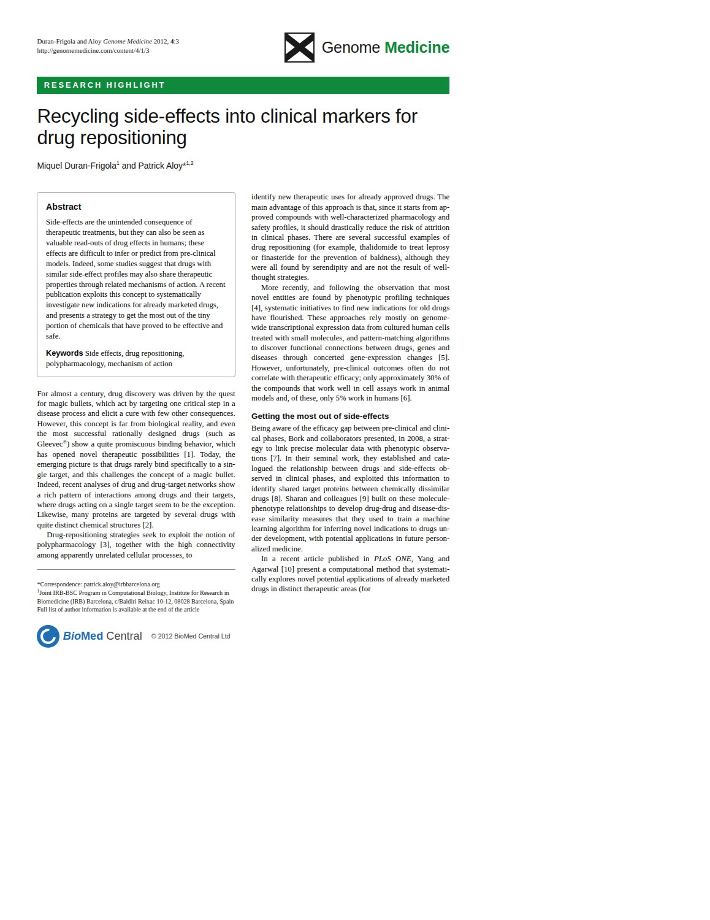Duran-Frigola and Aloy Genome Medicine 2012, 4:3
http://genomemedicine.com/content/4/1/3
Genome Medicine
Research highlight
Recycling side-effects into clinical markers for drug repositioning
Miquel Duran-Frigola1 and Patrick Aloy*1,2
Abstract
Side-effects are the unintended consequence of therapeutic treatments, but they can also be seen as valuable read-outs of drug effects in humans; these effects are difficult to infer or predict from pre-clinical models. Indeed, some studies suggest that drugs with similar side-effect profiles may also share therapeutic properties through related mechanisms of action. A recent publication exploits this concept to systematically investigate new indications for already marketed drugs, and presents a strategy to get the most out of the tiny portion of chemicals that have proved to be effective and safe.
Keywords Side effects, drug repositioning, polypharmacology, mechanism of action
For almost a century, drug discovery was driven by the quest for magic bullets, which act by targeting one critical step in a disease process and elicit a cure with few other consequences. However, this concept is far from biological reality, and even the most successful rationally designed drugs (such as Gleevec®) show a quite promiscuous binding behavior, which has opened novel therapeutic possibilities [1]. Today, the emerging picture is that drugs rarely bind specifically to a single target, and this challenges the concept of a magic bullet. Indeed, recent analyses of drug and drug-target networks show a rich pattern of interactions among drugs and their targets, where drugs acting on a single target seem to be the exception. Likewise, many proteins are targeted by several drugs with quite distinct chemical structures [2].
Drug-repositioning strategies seek to exploit the notion of polypharmacology [3], together with the high connectivity among apparently unrelated cellular processes, to
*Correspondence: patrick.aloy@irbbarcelona.org
1Joint IRB-BSC Program in Computational Biology, Institute for Research in Biomedicine (IRB) Barcelona, c/Baldiri Reixac 10-12, 08028 Barcelona, Spain
Full list of author information is available at the end of the article
Bio Med Central
© 2012 BioMed Central Ltd
identify new therapeutic uses for already approved drugs. The main advantage of this approach is that, since it starts from approved compounds with well-characterized pharmacology and safety profiles, it should drastically reduce the risk of attrition in clinical phases. There are several successful examples of drug repositioning (for example, thalidomide to treat leprosy or finasteride for the prevention of baldness), although they were all found by serendipity and are not the result of well-thought strategies.
More recently, and following the observation that most novel entities are found by phenotypic profiling techniques [4], systematic initiatives to find new indications for old drugs have flourished. These approaches rely mostly on genome-wide transcriptional expression data from cultured human cells treated with small molecules, and pattern-matching algorithms to discover functional connections between drugs, genes and diseases through concerted gene-expression changes [5]. However, unfortunately, pre-clinical outcomes often do not correlate with therapeutic efficacy; only approximately 30% of the compounds that work well in cell assays work in animal models and, of these, only 5% work in humans [6].
Getting the most out of side-effects
Being aware of the efficacy gap between pre-clinical and clinical phases, Bork and collaborators presented, in 2008, a strategy to link precise molecular data with phenotypic observations [7]. In their seminal work, they established and catalogued the relationship between drugs and side-effects observed in clinical phases, and exploited this information to identify shared target proteins between chemically dissimilar drugs [8]. Sharan and colleagues [9] built on these molecule-phenotype relationships to develop drug-drug and disease-disease similarity measures that they used to train a machine learning algorithm for inferring novel indications to drugs under development, with potential applications in future personalized medicine.
In a recent article published in PLoS ONE, Yang and Agarwal [10] present a computational method that systematically explores novel potential applications of already marketed drugs in distinct therapeutic areas (for